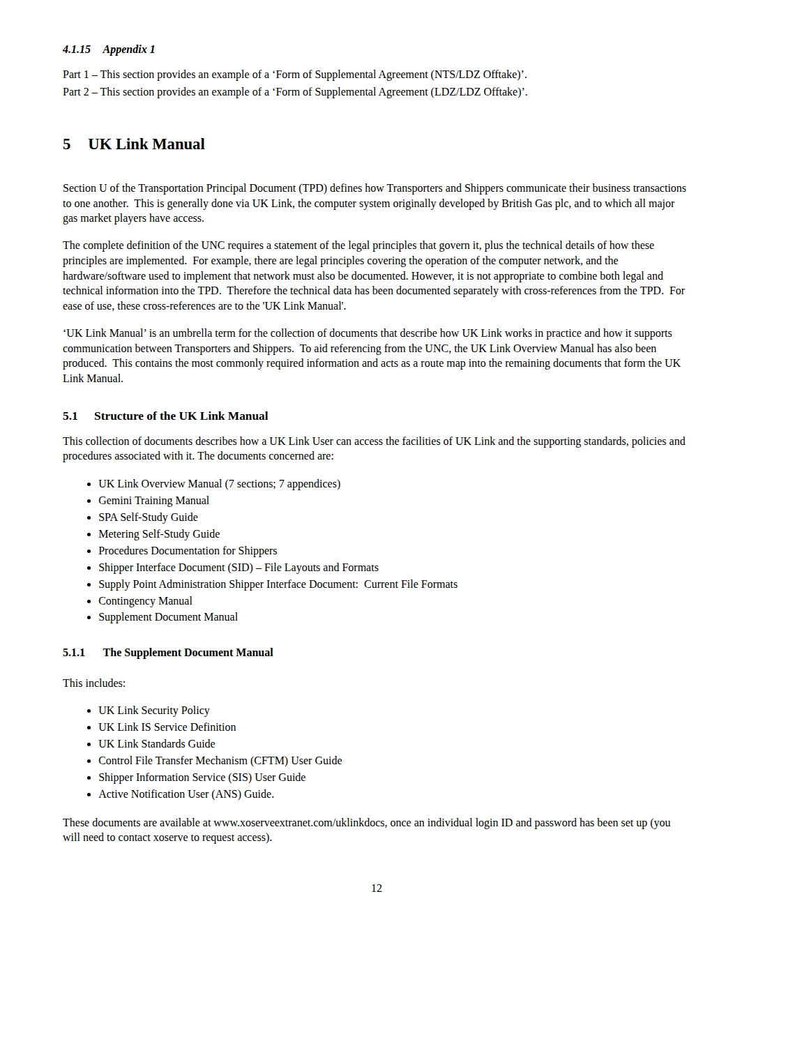4.1.15 Appendix 1
Part 1 – This section provides an example of a ‘Form of Supplemental Agreement (NTS/LDZ Offtake)’.
Part 2 – This section provides an example of a ‘Form of Supplemental Agreement (LDZ/LDZ Offtake)’.
5 UK Link Manual
Section U of the Transportation Principal Document (TPD) defines how Transporters and Shippers communicate their business transactions to one another. This is generally done via UK Link, the computer system originally developed by British Gas plc, and to which all major gas market players have access.
The complete definition of the UNC requires a statement of the legal principles that govern it, plus the technical details of how these principles are implemented. For example, there are legal principles covering the operation of the computer network, and the hardware/software used to implement that network must also be documented. However, it is not appropriate to combine both legal and technical information into the TPD. Therefore the technical data has been documented separately with cross-references from the TPD. For ease of use, these cross-references are to the 'UK Link Manual'.
‘UK Link Manual’ is an umbrella term for the collection of documents that describe how UK Link works in practice and how it supports communication between Transporters and Shippers. To aid referencing from the UNC, the UK Link Overview Manual has also been produced. This contains the most commonly required information and acts as a route map into the remaining documents that form the UK Link Manual.
5.1 Structure of the UK Link Manual
This collection of documents describes how a UK Link User can access the facilities of UK Link and the supporting standards, policies and procedures associated with it. The documents concerned are:
UK Link Overview Manual (7 sections; 7 appendices)
Gemini Training Manual
SPA Self-Study Guide
Metering Self-Study Guide
Procedures Documentation for Shippers
Shipper Interface Document (SID) – File Layouts and Formats
Supply Point Administration Shipper Interface Document: Current File Formats
Contingency Manual
Supplement Document Manual
5.1.1 The Supplement Document Manual
This includes:
UK Link Security Policy
UK Link IS Service Definition
UK Link Standards Guide
Control File Transfer Mechanism (CFTM) User Guide
Shipper Information Service (SIS) User Guide
Active Notification User (ANS) Guide.
These documents are available at www.xoserveextranet.com/uklinkdocs, once an individual login ID and password has been set up (you will need to contact xoserve to request access).
12